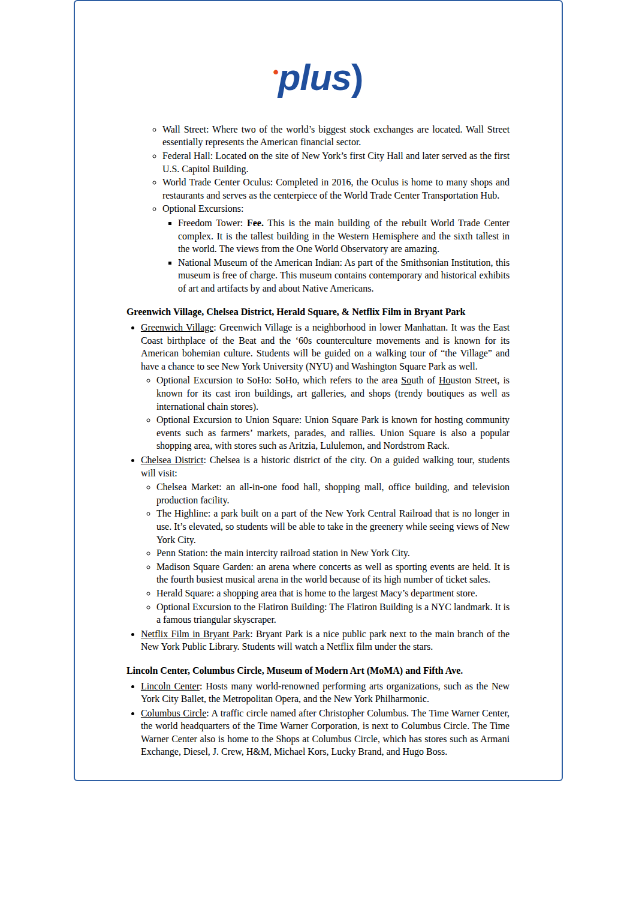•plus)
Wall Street: Where two of the world’s biggest stock exchanges are located. Wall Street essentially represents the American financial sector.
Federal Hall: Located on the site of New York’s first City Hall and later served as the first U.S. Capitol Building.
World Trade Center Oculus: Completed in 2016, the Oculus is home to many shops and restaurants and serves as the centerpiece of the World Trade Center Transportation Hub.
Optional Excursions:
Freedom Tower: Fee. This is the main building of the rebuilt World Trade Center complex. It is the tallest building in the Western Hemisphere and the sixth tallest in the world. The views from the One World Observatory are amazing.
National Museum of the American Indian: As part of the Smithsonian Institution, this museum is free of charge. This museum contains contemporary and historical exhibits of art and artifacts by and about Native Americans.
Greenwich Village, Chelsea District, Herald Square, & Netflix Film in Bryant Park
Greenwich Village: Greenwich Village is a neighborhood in lower Manhattan. It was the East Coast birthplace of the Beat and the ‘60s counterculture movements and is known for its American bohemian culture. Students will be guided on a walking tour of “the Village” and have a chance to see New York University (NYU) and Washington Square Park as well.
Optional Excursion to SoHo: SoHo, which refers to the area South of Houston Street, is known for its cast iron buildings, art galleries, and shops (trendy boutiques as well as international chain stores).
Optional Excursion to Union Square: Union Square Park is known for hosting community events such as farmers’ markets, parades, and rallies. Union Square is also a popular shopping area, with stores such as Aritzia, Lululemon, and Nordstrom Rack.
Chelsea District: Chelsea is a historic district of the city. On a guided walking tour, students will visit:
Chelsea Market: an all-in-one food hall, shopping mall, office building, and television production facility.
The Highline: a park built on a part of the New York Central Railroad that is no longer in use. It’s elevated, so students will be able to take in the greenery while seeing views of New York City.
Penn Station: the main intercity railroad station in New York City.
Madison Square Garden: an arena where concerts as well as sporting events are held. It is the fourth busiest musical arena in the world because of its high number of ticket sales.
Herald Square: a shopping area that is home to the largest Macy’s department store.
Optional Excursion to the Flatiron Building: The Flatiron Building is a NYC landmark. It is a famous triangular skyscraper.
Netflix Film in Bryant Park: Bryant Park is a nice public park next to the main branch of the New York Public Library. Students will watch a Netflix film under the stars.
Lincoln Center, Columbus Circle, Museum of Modern Art (MoMA) and Fifth Ave.
Lincoln Center: Hosts many world-renowned performing arts organizations, such as the New York City Ballet, the Metropolitan Opera, and the New York Philharmonic.
Columbus Circle: A traffic circle named after Christopher Columbus. The Time Warner Center, the world headquarters of the Time Warner Corporation, is next to Columbus Circle. The Time Warner Center also is home to the Shops at Columbus Circle, which has stores such as Armani Exchange, Diesel, J. Crew, H&M, Michael Kors, Lucky Brand, and Hugo Boss.